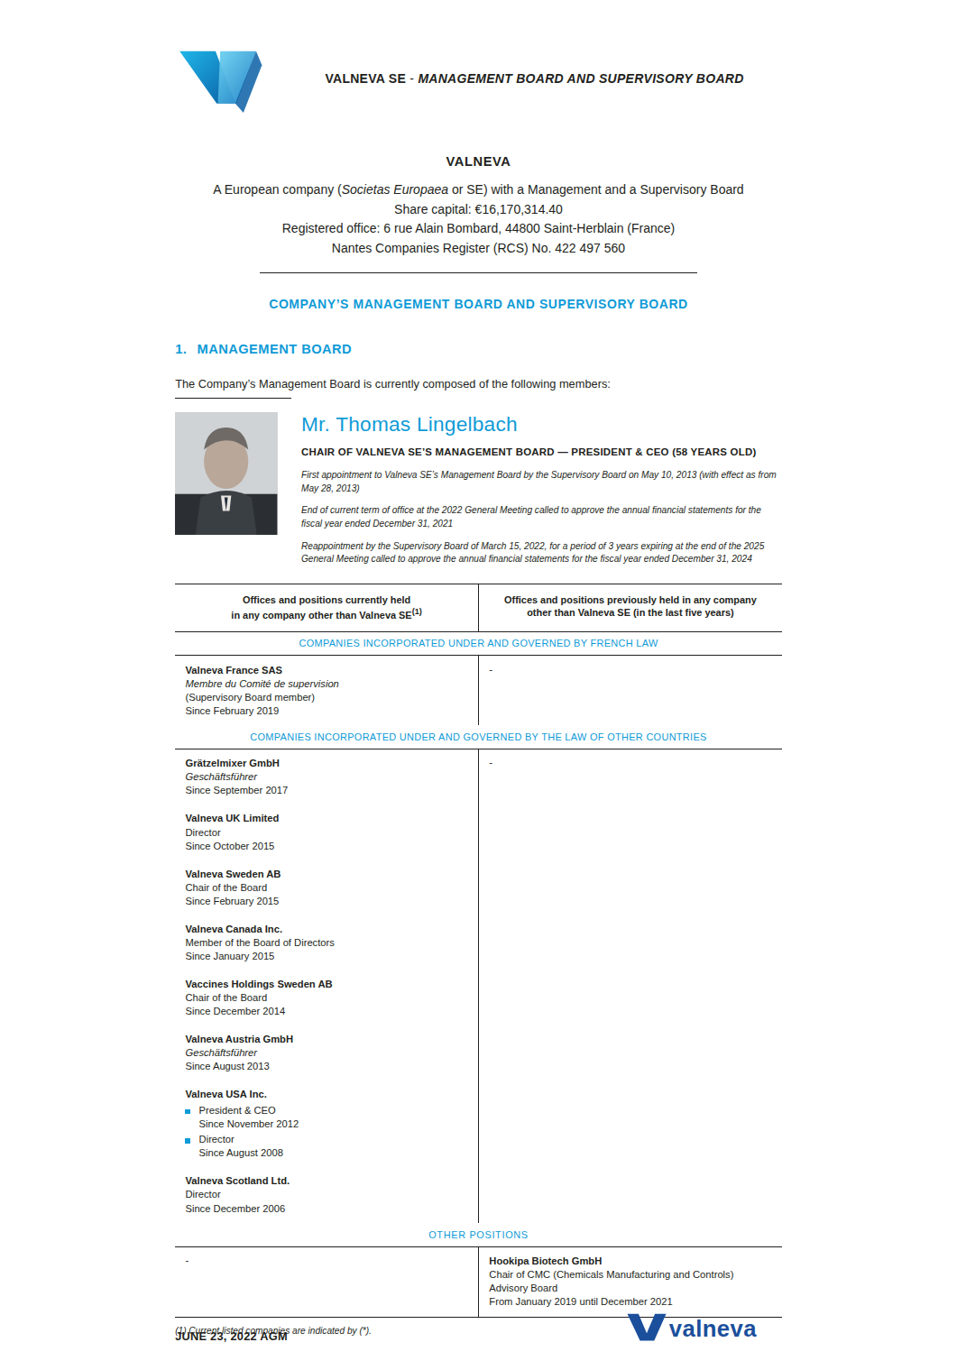VALNEVA SE - MANAGEMENT BOARD AND SUPERVISORY BOARD
VALNEVA
A European company (Societas Europaea or SE) with a Management and a Supervisory Board
Share capital: €16,170,314.40
Registered office: 6 rue Alain Bombard, 44800 Saint-Herblain (France)
Nantes Companies Register (RCS) No. 422 497 560
COMPANY’S MANAGEMENT BOARD AND SUPERVISORY BOARD
1. MANAGEMENT BOARD
The Company’s Management Board is currently composed of the following members:
Mr. Thomas Lingelbach
CHAIR OF VALNEVA SE’S MANAGEMENT BOARD — PRESIDENT & CEO (58 YEARS OLD)
First appointment to Valneva SE’s Management Board by the Supervisory Board on May 10, 2013 (with effect as from May 28, 2013)
End of current term of office at the 2022 General Meeting called to approve the annual financial statements for the fiscal year ended December 31, 2021
Reappointment by the Supervisory Board of March 15, 2022, for a period of 3 years expiring at the end of the 2025 General Meeting called to approve the annual financial statements for the fiscal year ended December 31, 2024
| Offices and positions currently held in any company other than Valneva SE (1) | Offices and positions previously held in any company other than Valneva SE (in the last five years) |
| --- | --- |
| COMPANIES INCORPORATED UNDER AND GOVERNED BY FRENCH LAW |
| Valneva France SAS Membre du Comité de supervision (Supervisory Board member) Since February 2019 | - |
| COMPANIES INCORPORATED UNDER AND GOVERNED BY THE LAW OF OTHER COUNTRIES |
| Grätzelmixer GmbH Geschäftsführer Since September 2017 Valneva UK Limited Director Since October 2015 Valneva Sweden AB Chair of the Board Since February 2015 Valneva Canada Inc. Member of the Board of Directors Since January 2015 Vaccines Holdings Sweden AB Chair of the Board Since December 2014 Valneva Austria GmbH Geschäftsführer Since August 2013 Valneva USA Inc. President & CEO Since November 2012 Director Since August 2008 Valneva Scotland Ltd. Director Since December 2006 | - |
| OTHER POSITIONS |
| - | Hookipa Biotech GmbH Chair of CMC (Chemicals Manufacturing and Controls) Advisory Board From January 2019 until December 2021 |
(1) Current listed companies are indicated by (*).
JUNE 23, 2022 AGM
valneva